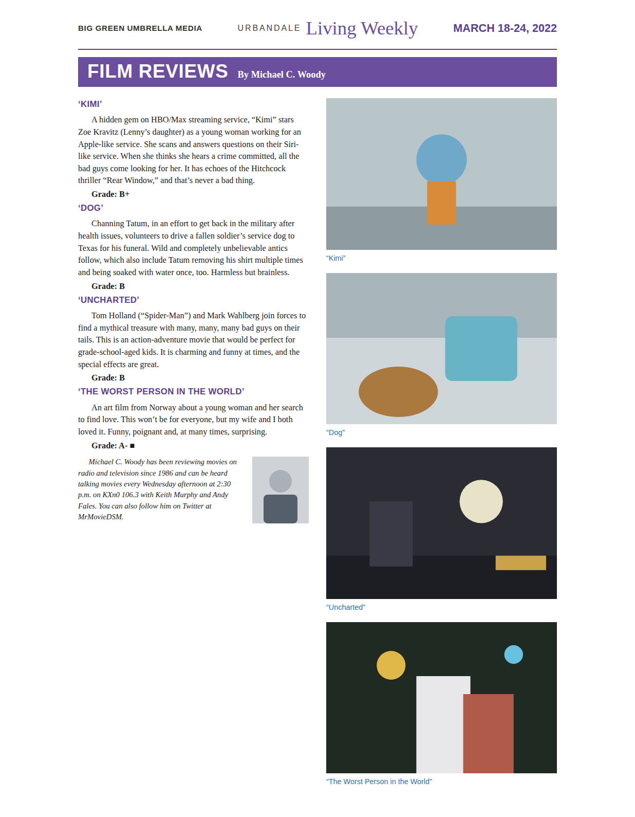BIG GREEN UMBRELLA MEDIA
URBANDALE Living Weekly
MARCH 18-24, 2022
FILM REVIEWS
By Michael C. Woody
‘Kimi’
A hidden gem on HBO/Max streaming service, “Kimi” stars Zoe Kravitz (Lenny’s daughter) as a young woman working for an Apple-like service. She scans and answers questions on their Siri-like service. When she thinks she hears a crime committed, all the bad guys come looking for her. It has echoes of the Hitchcock thriller “Rear Window,” and that’s never a bad thing.
Grade: B+
‘Dog’
Channing Tatum, in an effort to get back in the military after health issues, volunteers to drive a fallen soldier’s service dog to Texas for his funeral. Wild and completely unbelievable antics follow, which also include Tatum removing his shirt multiple times and being soaked with water once, too. Harmless but brainless.
Grade: B
‘Uncharted’
Tom Holland (“Spider-Man”) and Mark Wahlberg join forces to find a mythical treasure with many, many, many bad guys on their tails. This is an action-adventure movie that would be perfect for grade-school-aged kids. It is charming and funny at times, and the special effects are great.
Grade: B
‘The Worst Person in the World’
An art film from Norway about a young woman and her search to find love. This won’t be for everyone, but my wife and I both loved it. Funny, poignant and, at many times, surprising.
Grade: A- ■
Michael C. Woody has been reviewing movies on radio and television since 1986 and can be heard talking movies every Wednesday afternoon at 2:30 p.m. on KXn0 106.3 with Keith Murphy and Andy Fales. You can also follow him on Twitter at MrMovieDSM.
“Kimi”
“Dog”
“Uncharted”
“The Worst Person in the World”